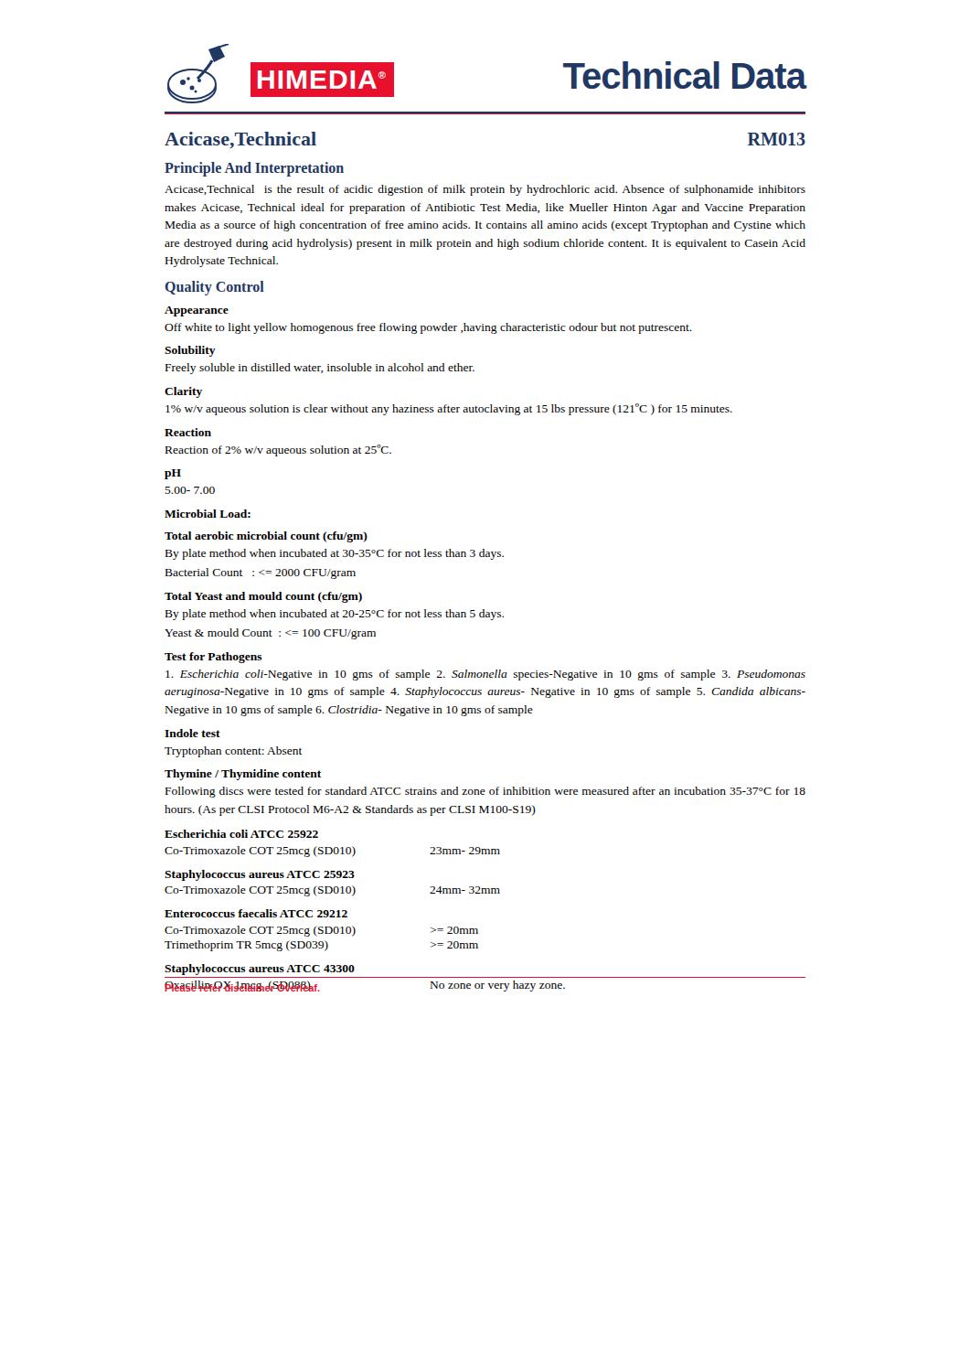HIMEDIA®
Technical Data
Acicase,Technical
RM013
Principle And Interpretation
Acicase,Technical is the result of acidic digestion of milk protein by hydrochloric acid. Absence of sulphonamide inhibitors makes Acicase, Technical ideal for preparation of Antibiotic Test Media, like Mueller Hinton Agar and Vaccine Preparation Media as a source of high concentration of free amino acids. It contains all amino acids (except Tryptophan and Cystine which are destroyed during acid hydrolysis) present in milk protein and high sodium chloride content. It is equivalent to Casein Acid Hydrolysate Technical.
Quality Control
Appearance
Off white to light yellow homogenous free flowing powder ,having characteristic odour but not putrescent.
Solubility
Freely soluble in distilled water, insoluble in alcohol and ether.
Clarity
1% w/v aqueous solution is clear without any haziness after autoclaving at 15 lbs pressure (121ºC ) for 15 minutes.
Reaction
Reaction of 2% w/v aqueous solution at 25ºC.
pH
5.00- 7.00
Microbial Load:
Total aerobic microbial count (cfu/gm)
By plate method when incubated at 30-35°C for not less than 3 days.
Bacterial Count : <= 2000 CFU/gram
Total Yeast and mould count (cfu/gm)
By plate method when incubated at 20-25°C for not less than 5 days.
Yeast & mould Count : <= 100 CFU/gram
Test for Pathogens
1. Escherichia coli-Negative in 10 gms of sample 2. Salmonella species-Negative in 10 gms of sample 3. Pseudomonas aeruginosa-Negative in 10 gms of sample 4. Staphylococcus aureus- Negative in 10 gms of sample 5. Candida albicans- Negative in 10 gms of sample 6. Clostridia- Negative in 10 gms of sample
Indole test
Tryptophan content: Absent
Thymine / Thymidine content
Following discs were tested for standard ATCC strains and zone of inhibition were measured after an incubation 35-37°C for 18 hours. (As per CLSI Protocol M6-A2 & Standards as per CLSI M100-S19)
Escherichia coli ATCC 25922
| Co-Trimoxazole COT 25mcg (SD010) | 23mm- 29mm |
Staphylococcus aureus ATCC 25923
| Co-Trimoxazole COT 25mcg (SD010) | 24mm- 32mm |
Enterococcus faecalis ATCC 29212
| Co-Trimoxazole COT 25mcg (SD010) | >= 20mm |
| Trimethoprim TR 5mcg (SD039) | >= 20mm |
Staphylococcus aureus ATCC 43300
| Oxacillin OX 1mcg (SD088) | No zone or very hazy zone. |
Please refer disclaimer Overleaf.